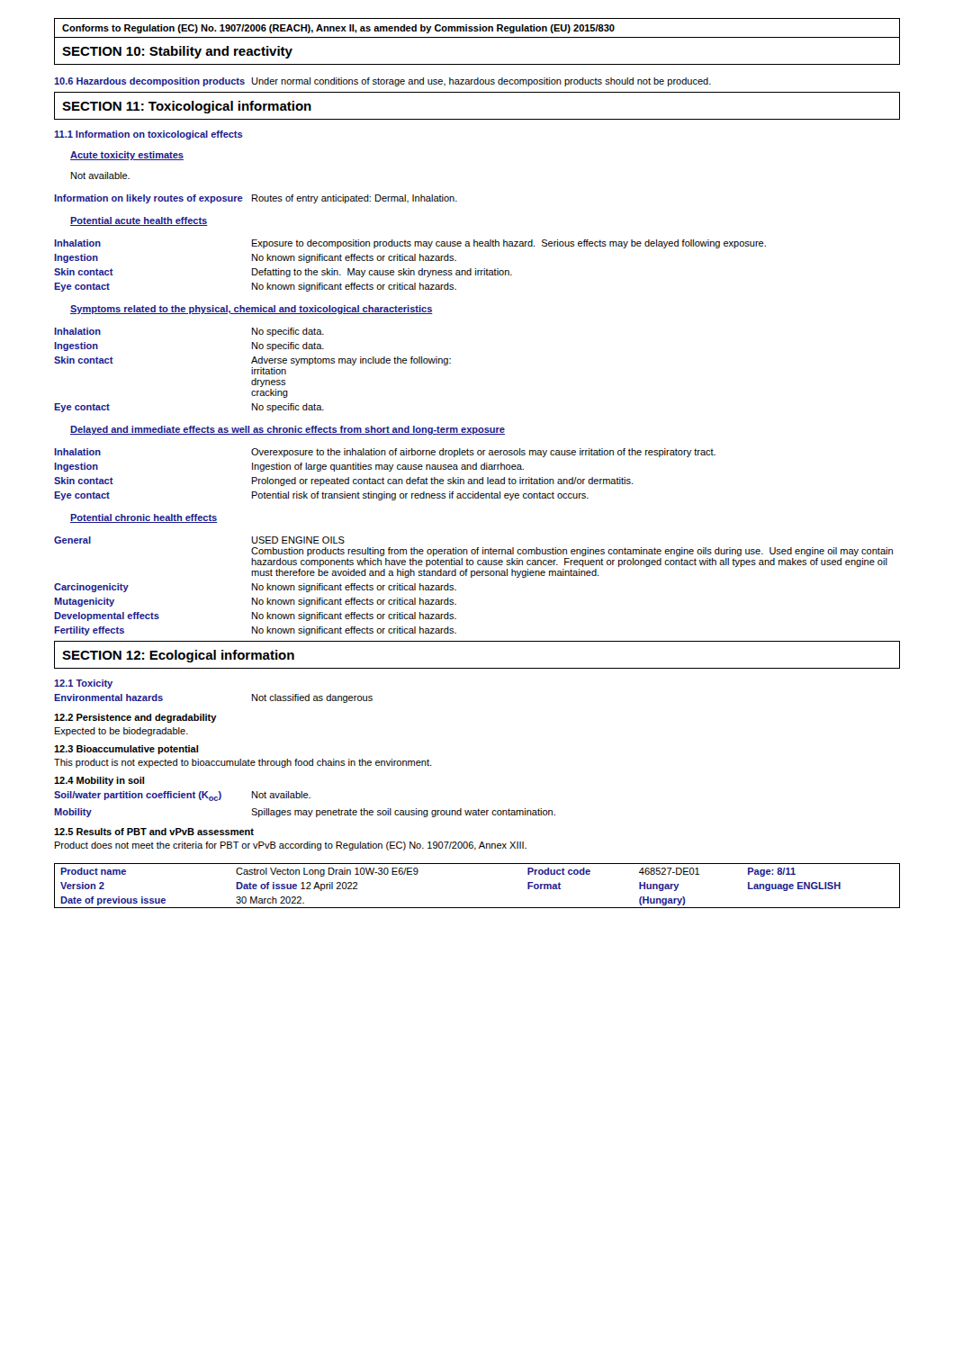Conforms to Regulation (EC) No. 1907/2006 (REACH), Annex II, as amended by Commission Regulation (EU) 2015/830
SECTION 10: Stability and reactivity
| 10.6 Hazardous decomposition products | Under normal conditions of storage and use, hazardous decomposition products should not be produced. |
SECTION 11: Toxicological information
11.1 Information on toxicological effects
Acute toxicity estimates
Not available.
| Information on likely routes of exposure | Routes of entry anticipated: Dermal, Inhalation. |
Potential acute health effects
| Inhalation | Exposure to decomposition products may cause a health hazard. Serious effects may be delayed following exposure. |
| Ingestion | No known significant effects or critical hazards. |
| Skin contact | Defatting to the skin. May cause skin dryness and irritation. |
| Eye contact | No known significant effects or critical hazards. |
Symptoms related to the physical, chemical and toxicological characteristics
| Inhalation | No specific data. |
| Ingestion | No specific data. |
| Skin contact | Adverse symptoms may include the following: irritation dryness cracking |
| Eye contact | No specific data. |
Delayed and immediate effects as well as chronic effects from short and long-term exposure
| Inhalation | Overexposure to the inhalation of airborne droplets or aerosols may cause irritation of the respiratory tract. |
| Ingestion | Ingestion of large quantities may cause nausea and diarrhoea. |
| Skin contact | Prolonged or repeated contact can defat the skin and lead to irritation and/or dermatitis. |
| Eye contact | Potential risk of transient stinging or redness if accidental eye contact occurs. |
Potential chronic health effects
| General | USED ENGINE OILS Combustion products resulting from the operation of internal combustion engines contaminate engine oils during use. Used engine oil may contain hazardous components which have the potential to cause skin cancer. Frequent or prolonged contact with all types and makes of used engine oil must therefore be avoided and a high standard of personal hygiene maintained. |
| Carcinogenicity | No known significant effects or critical hazards. |
| Mutagenicity | No known significant effects or critical hazards. |
| Developmental effects | No known significant effects or critical hazards. |
| Fertility effects | No known significant effects or critical hazards. |
SECTION 12: Ecological information
12.1 Toxicity
| Environmental hazards | Not classified as dangerous |
12.2 Persistence and degradability
Expected to be biodegradable.
12.3 Bioaccumulative potential
This product is not expected to bioaccumulate through food chains in the environment.
12.4 Mobility in soil
| Soil/water partition coefficient (K oc ) | Not available. |
| Mobility | Spillages may penetrate the soil causing ground water contamination. |
12.5 Results of PBT and vPvB assessment
Product does not meet the criteria for PBT or vPvB according to Regulation (EC) No. 1907/2006, Annex XIII.
| Product name | Castrol Vecton Long Drain 10W-30 E6/E9 | Product code | 468527-DE01 | Page: 8/11 |
| Version 2 | Date of issue 12 April 2022 | Format | Hungary | Language ENGLISH |
| Date of previous issue | 30 March 2022. | | (Hungary) | |